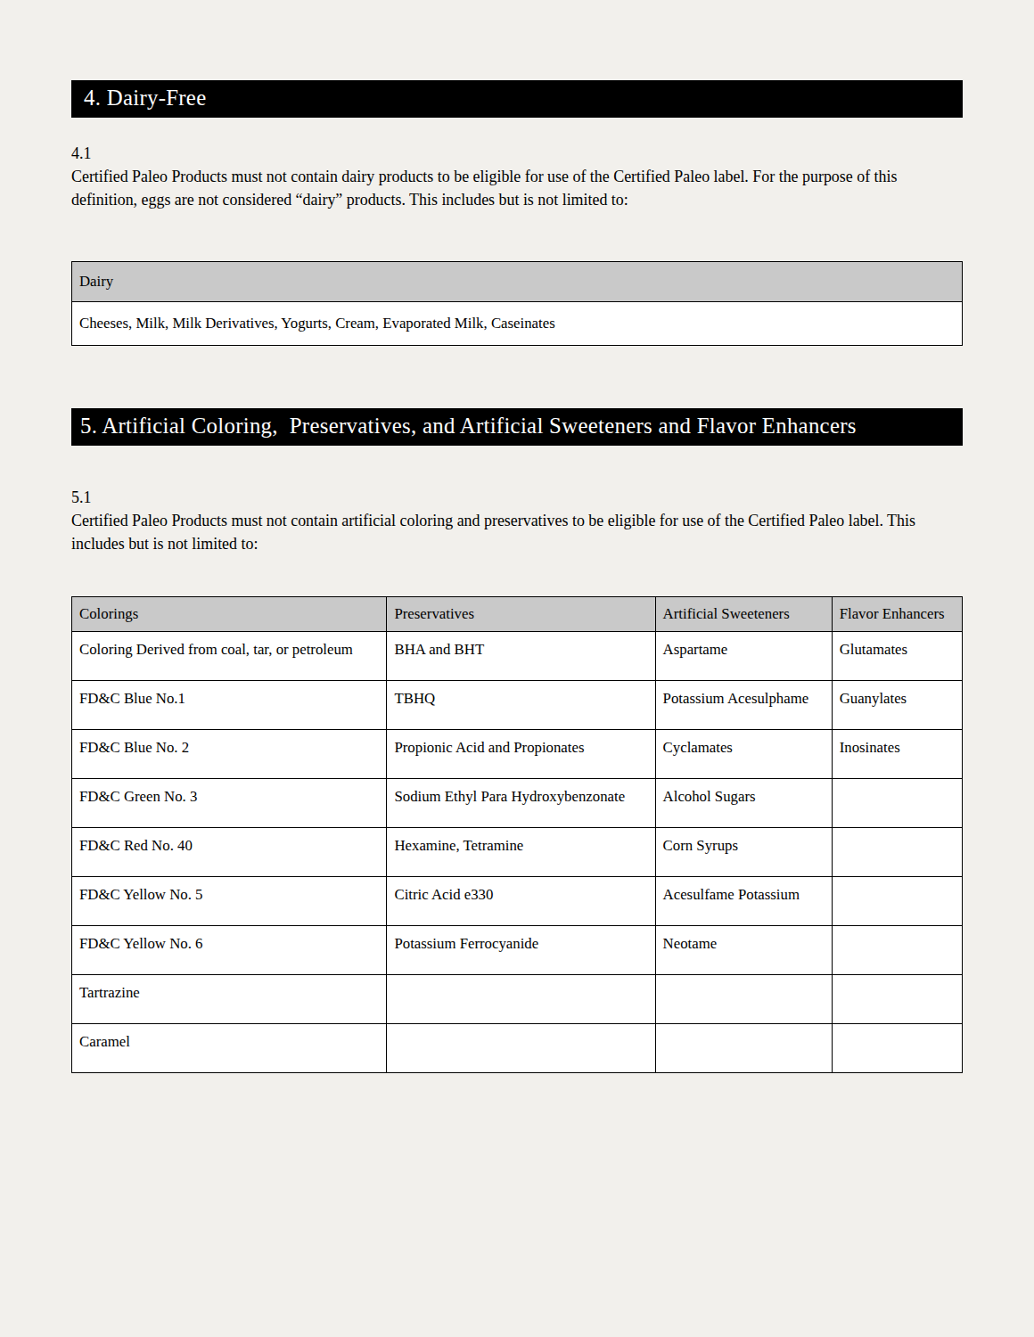4. Dairy-Free
4.1 Certified Paleo Products must not contain dairy products to be eligible for use of the Certified Paleo label. For the purpose of this definition, eggs are not considered “dairy” products. This includes but is not limited to:
| Dairy |
| --- |
| Cheeses, Milk, Milk Derivatives, Yogurts, Cream, Evaporated Milk, Caseinates |
5. Artificial Coloring, Preservatives, and Artificial Sweeteners and Flavor Enhancers
5.1 Certified Paleo Products must not contain artificial coloring and preservatives to be eligible for use of the Certified Paleo label. This includes but is not limited to:
| Colorings | Preservatives | Artificial Sweeteners | Flavor Enhancers |
| --- | --- | --- | --- |
| Coloring Derived from coal, tar, or petroleum | BHA and BHT | Aspartame | Glutamates |
| FD&C Blue No.1 | TBHQ | Potassium Acesulphame | Guanylates |
| FD&C Blue No. 2 | Propionic Acid and Propionates | Cyclamates | Inosinates |
| FD&C Green No. 3 | Sodium Ethyl Para Hydroxybenzonate | Alcohol Sugars | |
| FD&C Red No. 40 | Hexamine, Tetramine | Corn Syrups | |
| FD&C Yellow No. 5 | Citric Acid e330 | Acesulfame Potassium | |
| FD&C Yellow No. 6 | Potassium Ferrocyanide | Neotame | |
| Tartrazine | | | |
| Caramel | | | |